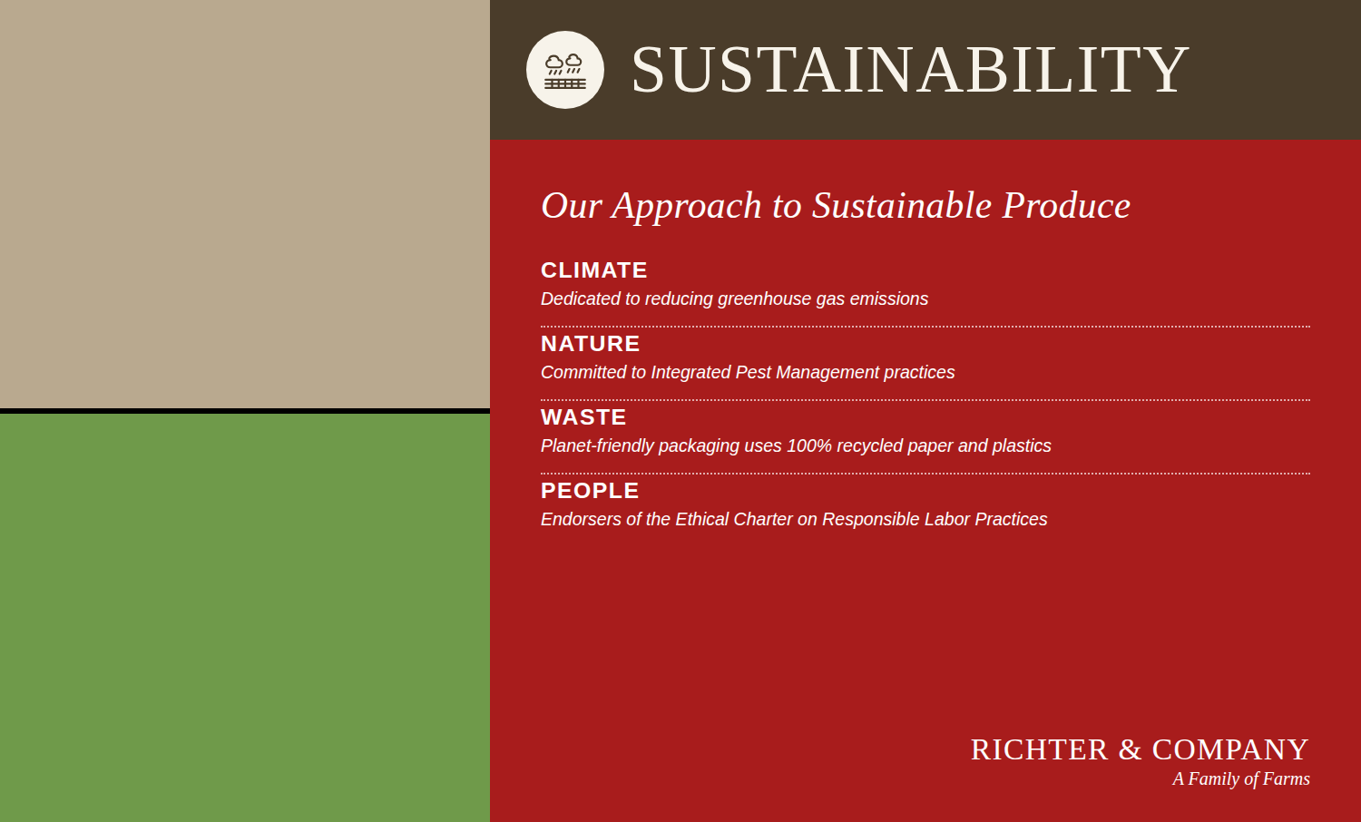Farmers inspecting soil in a tilled field
Hands holding a leafy green globe
SUSTAINABILITY
Our Approach to Sustainable Produce
CLIMATE
Dedicated to reducing greenhouse gas emissions
NATURE
Committed to Integrated Pest Management practices
WASTE
Planet-friendly packaging uses 100% recycled paper and plastics
PEOPLE
Endorsers of the Ethical Charter on Responsible Labor Practices
RICHTER & COMPANY A Family of Farms